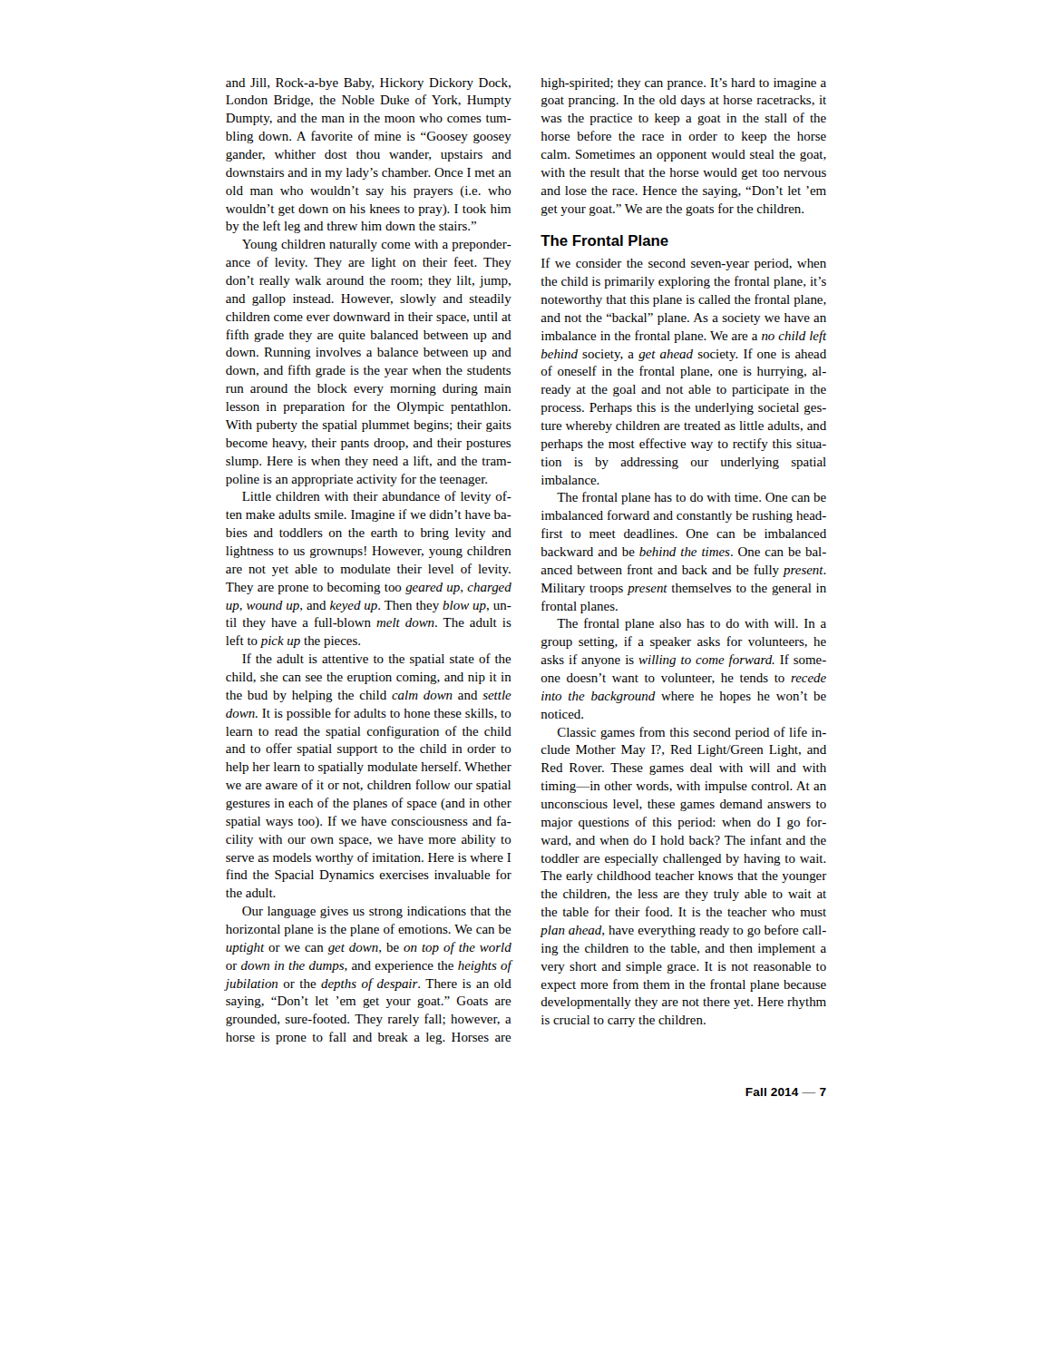and Jill, Rock-a-bye Baby, Hickory Dickory Dock, London Bridge, the Noble Duke of York, Humpty Dumpty, and the man in the moon who comes tumbling down. A favorite of mine is “Goosey goosey gander, whither dost thou wander, upstairs and downstairs and in my lady’s chamber. Once I met an old man who wouldn’t say his prayers (i.e. who wouldn’t get down on his knees to pray). I took him by the left leg and threw him down the stairs.”
Young children naturally come with a preponderance of levity. They are light on their feet. They don’t really walk around the room; they lilt, jump, and gallop instead. However, slowly and steadily children come ever downward in their space, until at fifth grade they are quite balanced between up and down. Running involves a balance between up and down, and fifth grade is the year when the students run around the block every morning during main lesson in preparation for the Olympic pentathlon. With puberty the spatial plummet begins; their gaits become heavy, their pants droop, and their postures slump. Here is when they need a lift, and the trampoline is an appropriate activity for the teenager.
Little children with their abundance of levity often make adults smile. Imagine if we didn’t have babies and toddlers on the earth to bring levity and lightness to us grownups! However, young children are not yet able to modulate their level of levity. They are prone to becoming too geared up, charged up, wound up, and keyed up. Then they blow up, until they have a full-blown melt down. The adult is left to pick up the pieces.
If the adult is attentive to the spatial state of the child, she can see the eruption coming, and nip it in the bud by helping the child calm down and settle down. It is possible for adults to hone these skills, to learn to read the spatial configuration of the child and to offer spatial support to the child in order to help her learn to spatially modulate herself. Whether we are aware of it or not, children follow our spatial gestures in each of the planes of space (and in other spatial ways too). If we have consciousness and facility with our own space, we have more ability to serve as models worthy of imitation. Here is where I find the Spacial Dynamics exercises invaluable for the adult.
Our language gives us strong indications that the horizontal plane is the plane of emotions. We can be uptight or we can get down, be on top of the world or down in the dumps, and experience the heights of jubilation or the depths of despair. There is an old saying, “Don’t let ’em get your goat.” Goats are grounded, sure-footed. They rarely fall; however, a horse is prone to fall and break a leg. Horses are high-spirited; they can prance. It’s hard to imagine a goat prancing. In the old days at horse racetracks, it was the practice to keep a goat in the stall of the horse before the race in order to keep the horse calm. Sometimes an opponent would steal the goat, with the result that the horse would get too nervous and lose the race. Hence the saying, “Don’t let ’em get your goat.” We are the goats for the children.
The Frontal Plane
If we consider the second seven-year period, when the child is primarily exploring the frontal plane, it’s noteworthy that this plane is called the frontal plane, and not the “backal” plane. As a society we have an imbalance in the frontal plane. We are a no child left behind society, a get ahead society. If one is ahead of oneself in the frontal plane, one is hurrying, already at the goal and not able to participate in the process. Perhaps this is the underlying societal gesture whereby children are treated as little adults, and perhaps the most effective way to rectify this situation is by addressing our underlying spatial imbalance.
The frontal plane has to do with time. One can be imbalanced forward and constantly be rushing headfirst to meet deadlines. One can be imbalanced backward and be behind the times. One can be balanced between front and back and be fully present. Military troops present themselves to the general in frontal planes.
The frontal plane also has to do with will. In a group setting, if a speaker asks for volunteers, he asks if anyone is willing to come forward. If someone doesn’t want to volunteer, he tends to recede into the background where he hopes he won’t be noticed.
Classic games from this second period of life include Mother May I?, Red Light/Green Light, and Red Rover. These games deal with will and with timing—in other words, with impulse control. At an unconscious level, these games demand answers to major questions of this period: when do I go forward, and when do I hold back? The infant and the toddler are especially challenged by having to wait. The early childhood teacher knows that the younger the children, the less are they truly able to wait at the table for their food. It is the teacher who must plan ahead, have everything ready to go before calling the children to the table, and then implement a very short and simple grace. It is not reasonable to expect more from them in the frontal plane because developmentally they are not there yet. Here rhythm is crucial to carry the children.
Fall 2014—7